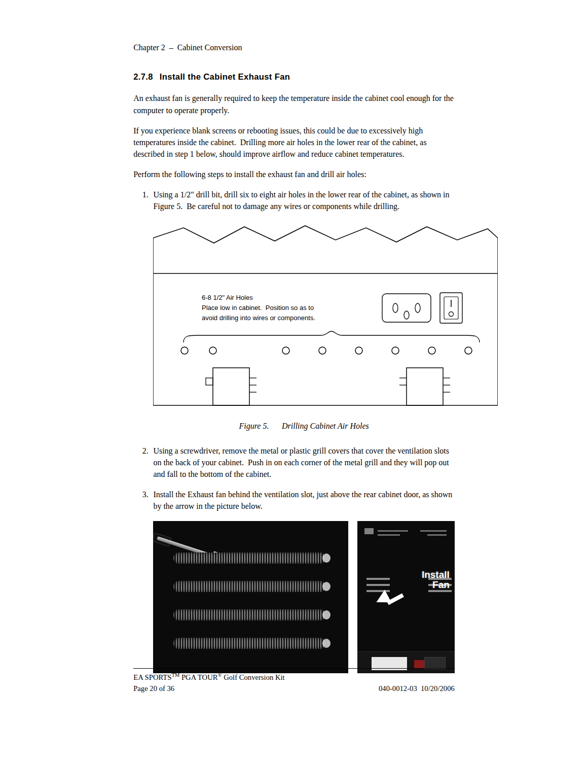Chapter 2 – Cabinet Conversion
2.7.8 Install the Cabinet Exhaust Fan
An exhaust fan is generally required to keep the temperature inside the cabinet cool enough for the computer to operate properly.
If you experience blank screens or rebooting issues, this could be due to excessively high temperatures inside the cabinet. Drilling more air holes in the lower rear of the cabinet, as described in step 1 below, should improve airflow and reduce cabinet temperatures.
Perform the following steps to install the exhaust fan and drill air holes:
Using a 1/2" drill bit, drill six to eight air holes in the lower rear of the cabinet, as shown in Figure 5. Be careful not to damage any wires or components while drilling.
6-8 1/2" Air Holes Place low in cabinet. Position so as to avoid drilling into wires or components.
Figure 5. Drilling Cabinet Air Holes
Using a screwdriver, remove the metal or plastic grill covers that cover the ventilation slots on the back of your cabinet. Push in on each corner of the metal grill and they will pop out and fall to the bottom of the cabinet.
Install the Exhaust fan behind the ventilation slot, just above the rear cabinet door, as shown by the arrow in the picture below.
Install
Fan
EA SPORTSTM PGA TOUR® Golf Conversion Kit
Page 20 of 36
040-0012-03 10/20/2006